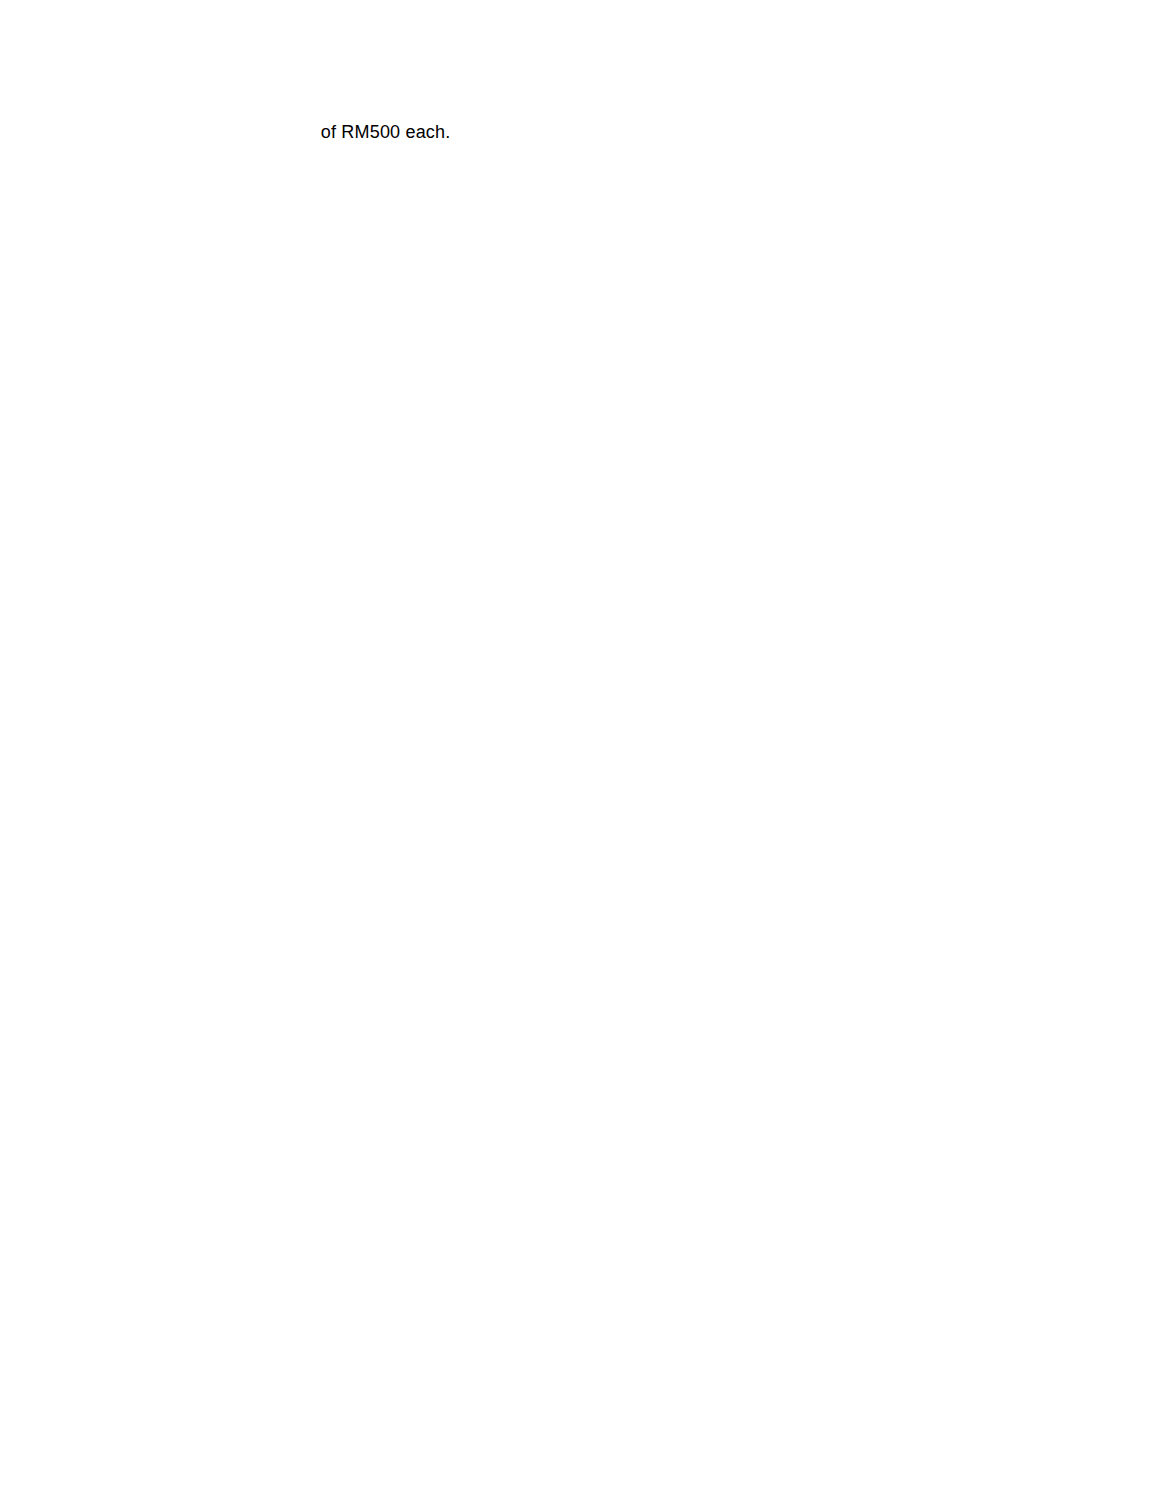of RM500 each.